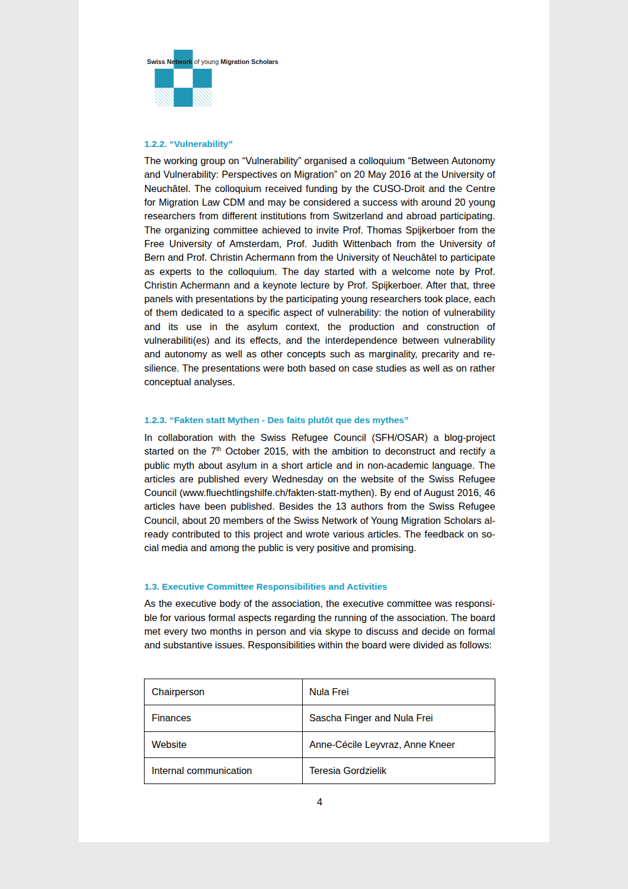Swiss Network of young Migration Scholars
1.2.2. “Vulnerability”
The working group on “Vulnerability” organised a colloquium “Between Autonomy and Vulnerability: Perspectives on Migration” on 20 May 2016 at the University of Neuchâtel. The colloquium received funding by the CUSO-Droit and the Centre for Migration Law CDM and may be considered a success with around 20 young researchers from different institutions from Switzerland and abroad participating. The organizing committee achieved to invite Prof. Thomas Spijkerboer from the Free University of Amsterdam, Prof. Judith Wittenbach from the University of Bern and Prof. Christin Achermann from the University of Neuchâtel to participate as experts to the colloquium. The day started with a welcome note by Prof. Christin Achermann and a keynote lecture by Prof. Spijkerboer. After that, three panels with presentations by the participating young researchers took place, each of them dedicated to a specific aspect of vulnerability: the notion of vulnerability and its use in the asylum context, the production and construction of vulnerabiliti(es) and its effects, and the interdependence between vulnerability and autonomy as well as other concepts such as marginality, precarity and resilience. The presentations were both based on case studies as well as on rather conceptual analyses.
1.2.3. “Fakten statt Mythen - Des faits plutôt que des mythes”
In collaboration with the Swiss Refugee Council (SFH/OSAR) a blog-project started on the 7th October 2015, with the ambition to deconstruct and rectify a public myth about asylum in a short article and in non-academic language. The articles are published every Wednesday on the website of the Swiss Refugee Council (www.fluechtlingshilfe.ch/fakten-statt-mythen). By end of August 2016, 46 articles have been published. Besides the 13 authors from the Swiss Refugee Council, about 20 members of the Swiss Network of Young Migration Scholars already contributed to this project and wrote various articles. The feedback on social media and among the public is very positive and promising.
1.3. Executive Committee Responsibilities and Activities
As the executive body of the association, the executive committee was responsible for various formal aspects regarding the running of the association. The board met every two months in person and via skype to discuss and decide on formal and substantive issues. Responsibilities within the board were divided as follows:
| Chairperson | Nula Frei |
| Finances | Sascha Finger and Nula Frei |
| Website | Anne-Cécile Leyvraz, Anne Kneer |
| Internal communication | Teresia Gordzielik |
4